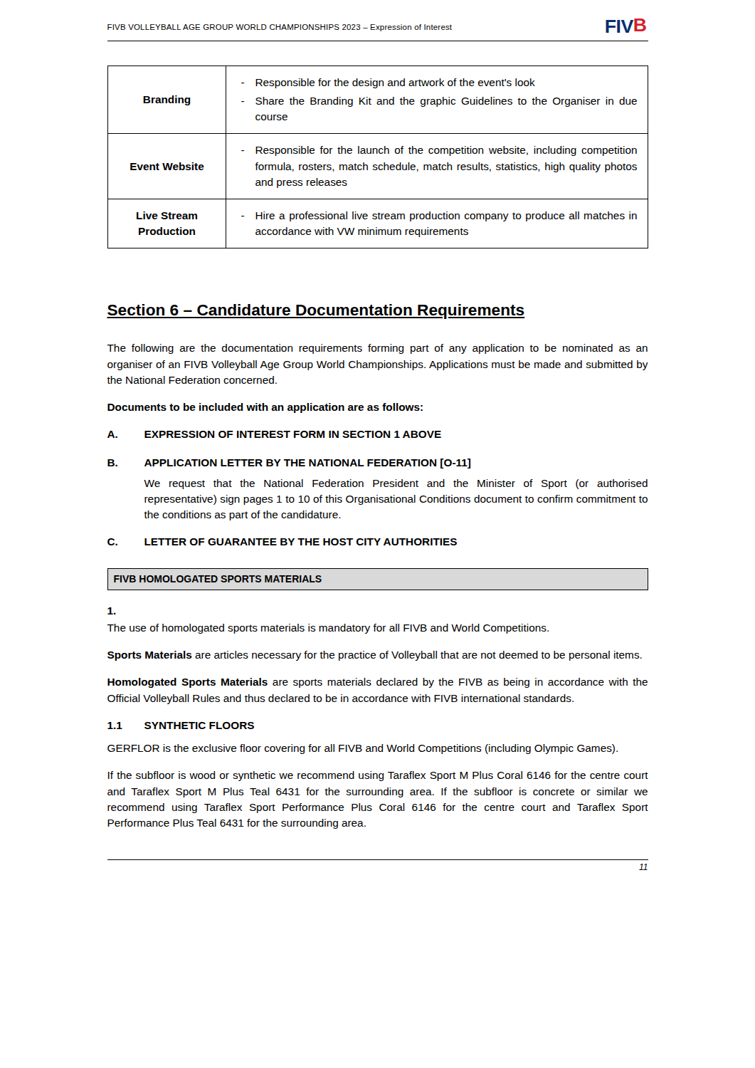FIVB VOLLEYBALL AGE GROUP WORLD CHAMPIONSHIPS 2023 – Expression of Interest
FIVB
| Branding | Responsible for the design and artwork of the event's look Share the Branding Kit and the graphic Guidelines to the Organiser in due course |
| Event Website | Responsible for the launch of the competition website, including competition formula, rosters, match schedule, match results, statistics, high quality photos and press releases |
| Live Stream Production | Hire a professional live stream production company to produce all matches in accordance with VW minimum requirements |
Section 6 – Candidature Documentation Requirements
The following are the documentation requirements forming part of any application to be nominated as an organiser of an FIVB Volleyball Age Group World Championships. Applications must be made and submitted by the National Federation concerned.
Documents to be included with an application are as follows:
A.
EXPRESSION OF INTEREST FORM IN SECTION 1 ABOVE
B.
APPLICATION LETTER BY THE NATIONAL FEDERATION [O-11]
We request that the National Federation President and the Minister of Sport (or authorised representative) sign pages 1 to 10 of this Organisational Conditions document to confirm commitment to the conditions as part of the candidature.
C.
LETTER OF GUARANTEE BY THE HOST CITY AUTHORITIES
FIVB HOMOLOGATED SPORTS MATERIALS
1.
The use of homologated sports materials is mandatory for all FIVB and World Competitions.
Sports Materials are articles necessary for the practice of Volleyball that are not deemed to be personal items.
Homologated Sports Materials are sports materials declared by the FIVB as being in accordance with the Official Volleyball Rules and thus declared to be in accordance with FIVB international standards.
1.1 SYNTHETIC FLOORS
GERFLOR is the exclusive floor covering for all FIVB and World Competitions (including Olympic Games).
If the subfloor is wood or synthetic we recommend using Taraflex Sport M Plus Coral 6146 for the centre court and Taraflex Sport M Plus Teal 6431 for the surrounding area. If the subfloor is concrete or similar we recommend using Taraflex Sport Performance Plus Coral 6146 for the centre court and Taraflex Sport Performance Plus Teal 6431 for the surrounding area.
11